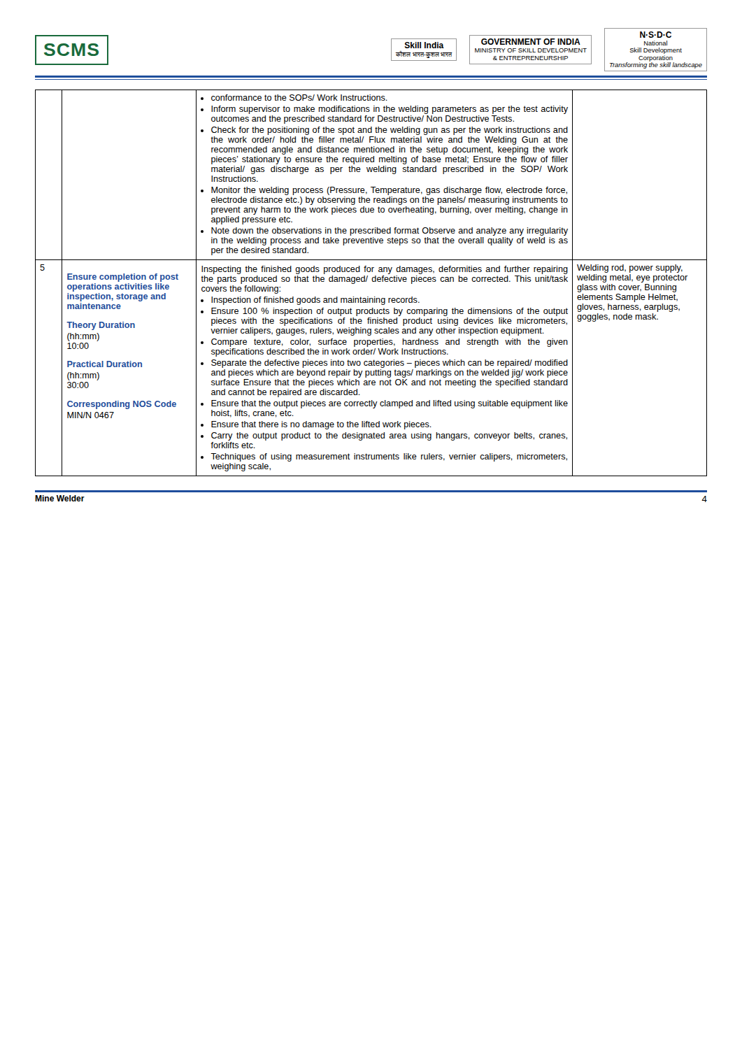SCMS
Skill India कौशल भारत-कुशल भारत
GOVERNMENT OF INDIA MINISTRY OF SKILL DEVELOPMENT
& ENTREPRENEURSHIP
N·S·D·C National
Skill Development
Corporation
Transforming the skill landscape
| | | conformance to the SOPs/ Work Instructions. Inform supervisor to make modifications in the welding parameters as per the test activity outcomes and the prescribed standard for Destructive/ Non Destructive Tests. Check for the positioning of the spot and the welding gun as per the work instructions and the work order/ hold the filler metal/ Flux material wire and the Welding Gun at the recommended angle and distance mentioned in the setup document, keeping the work pieces’ stationary to ensure the required melting of base metal; Ensure the flow of filler material/ gas discharge as per the welding standard prescribed in the SOP/ Work Instructions. Monitor the welding process (Pressure, Temperature, gas discharge flow, electrode force, electrode distance etc.) by observing the readings on the panels/ measuring instruments to prevent any harm to the work pieces due to overheating, burning, over melting, change in applied pressure etc. Note down the observations in the prescribed format Observe and analyze any irregularity in the welding process and take preventive steps so that the overall quality of weld is as per the desired standard. | |
| 5 | Ensure completion of post operations activities like inspection, storage and maintenance Theory Duration (hh:mm) 10:00 Practical Duration (hh:mm) 30:00 Corresponding NOS Code MIN/N 0467 | Inspecting the finished goods produced for any damages, deformities and further repairing the parts produced so that the damaged/ defective pieces can be corrected. This unit/task covers the following: Inspection of finished goods and maintaining records. Ensure 100 % inspection of output products by comparing the dimensions of the output pieces with the specifications of the finished product using devices like micrometers, vernier calipers, gauges, rulers, weighing scales and any other inspection equipment. Compare texture, color, surface properties, hardness and strength with the given specifications described the in work order/ Work Instructions. Separate the defective pieces into two categories – pieces which can be repaired/ modified and pieces which are beyond repair by putting tags/ markings on the welded jig/ work piece surface Ensure that the pieces which are not OK and not meeting the specified standard and cannot be repaired are discarded. Ensure that the output pieces are correctly clamped and lifted using suitable equipment like hoist, lifts, crane, etc. Ensure that there is no damage to the lifted work pieces. Carry the output product to the designated area using hangars, conveyor belts, cranes, forklifts etc. Techniques of using measurement instruments like rulers, vernier calipers, micrometers, weighing scale, | Welding rod, power supply, welding metal, eye protector glass with cover, Bunning elements Sample Helmet, gloves, harness, earplugs, goggles, node mask. |
Mine Welder 4